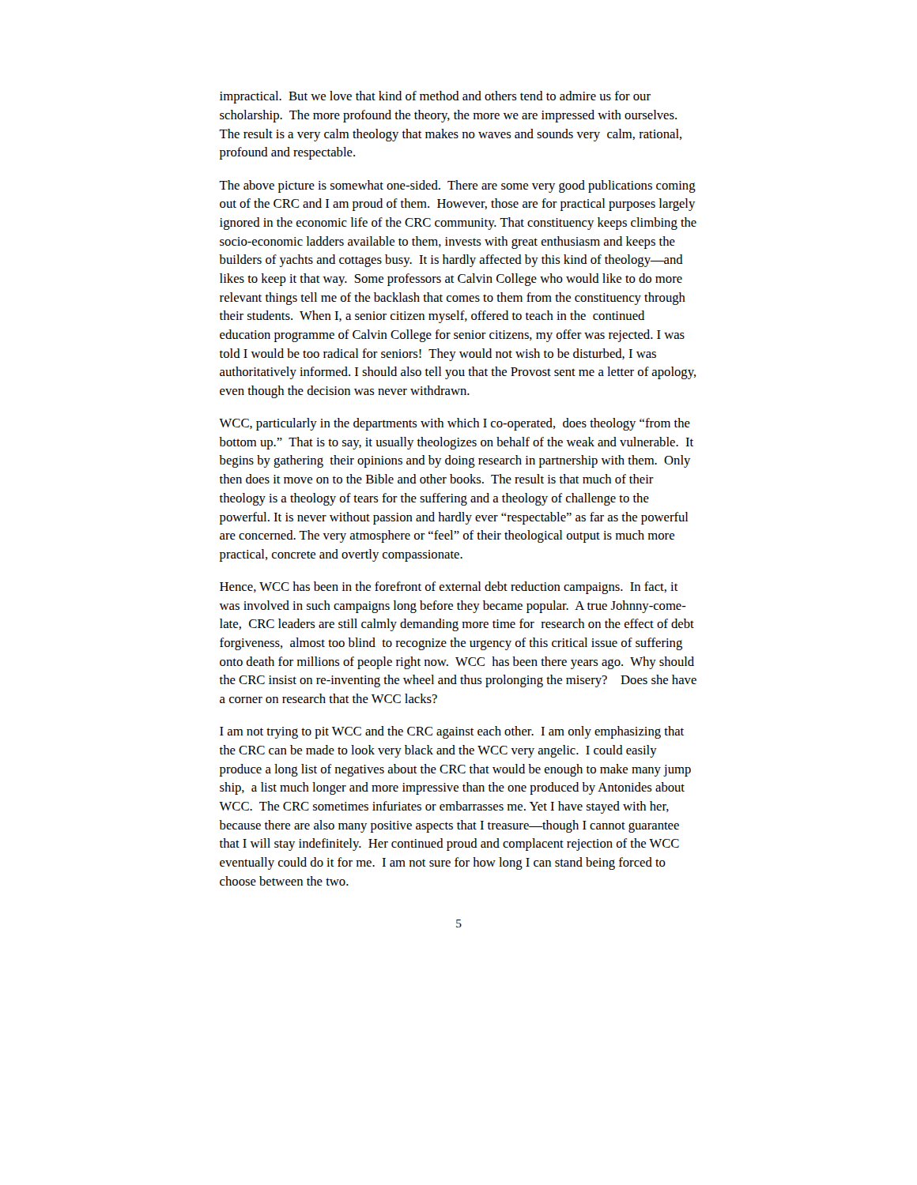impractical. But we love that kind of method and others tend to admire us for our scholarship. The more profound the theory, the more we are impressed with ourselves. The result is a very calm theology that makes no waves and sounds very calm, rational, profound and respectable.
The above picture is somewhat one-sided. There are some very good publications coming out of the CRC and I am proud of them. However, those are for practical purposes largely ignored in the economic life of the CRC community. That constituency keeps climbing the socio-economic ladders available to them, invests with great enthusiasm and keeps the builders of yachts and cottages busy. It is hardly affected by this kind of theology—and likes to keep it that way. Some professors at Calvin College who would like to do more relevant things tell me of the backlash that comes to them from the constituency through their students. When I, a senior citizen myself, offered to teach in the continued education programme of Calvin College for senior citizens, my offer was rejected. I was told I would be too radical for seniors! They would not wish to be disturbed, I was authoritatively informed. I should also tell you that the Provost sent me a letter of apology, even though the decision was never withdrawn.
WCC, particularly in the departments with which I co-operated, does theology “from the bottom up.” That is to say, it usually theologizes on behalf of the weak and vulnerable. It begins by gathering their opinions and by doing research in partnership with them. Only then does it move on to the Bible and other books. The result is that much of their theology is a theology of tears for the suffering and a theology of challenge to the powerful. It is never without passion and hardly ever “respectable” as far as the powerful are concerned. The very atmosphere or “feel” of their theological output is much more practical, concrete and overtly compassionate.
Hence, WCC has been in the forefront of external debt reduction campaigns. In fact, it was involved in such campaigns long before they became popular. A true Johnny-come-late, CRC leaders are still calmly demanding more time for research on the effect of debt forgiveness, almost too blind to recognize the urgency of this critical issue of suffering onto death for millions of people right now. WCC has been there years ago. Why should the CRC insist on re-inventing the wheel and thus prolonging the misery? Does she have a corner on research that the WCC lacks?
I am not trying to pit WCC and the CRC against each other. I am only emphasizing that the CRC can be made to look very black and the WCC very angelic. I could easily produce a long list of negatives about the CRC that would be enough to make many jump ship, a list much longer and more impressive than the one produced by Antonides about WCC. The CRC sometimes infuriates or embarrasses me. Yet I have stayed with her, because there are also many positive aspects that I treasure—though I cannot guarantee that I will stay indefinitely. Her continued proud and complacent rejection of the WCC eventually could do it for me. I am not sure for how long I can stand being forced to choose between the two.
5